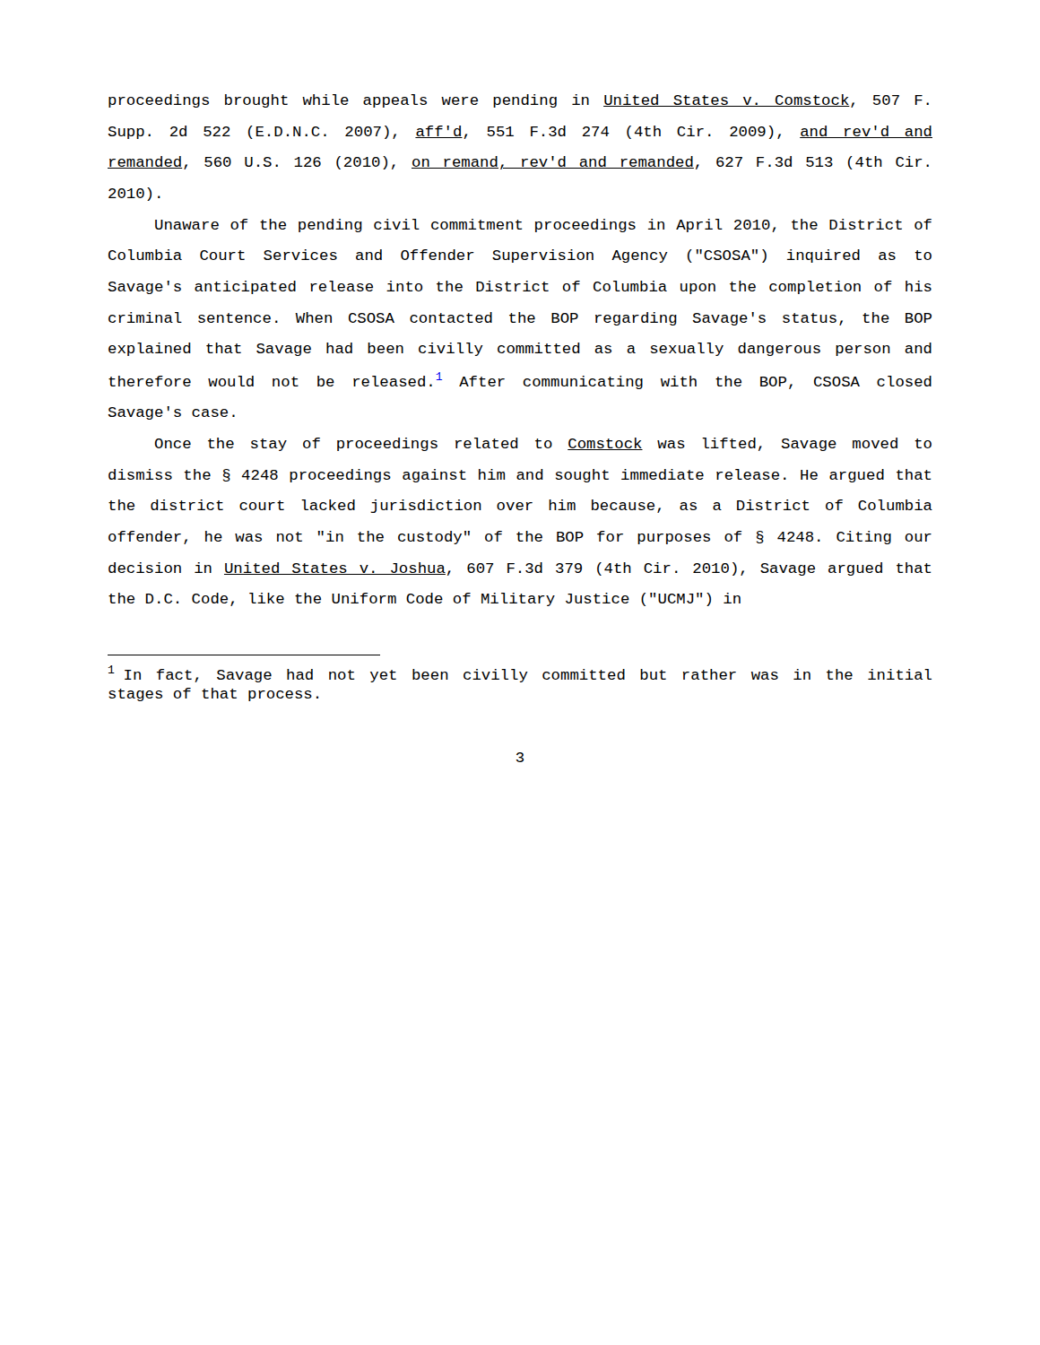proceedings brought while appeals were pending in United States v. Comstock, 507 F. Supp. 2d 522 (E.D.N.C. 2007), aff'd, 551 F.3d 274 (4th Cir. 2009), and rev'd and remanded, 560 U.S. 126 (2010), on remand, rev'd and remanded, 627 F.3d 513 (4th Cir. 2010).
Unaware of the pending civil commitment proceedings in April 2010, the District of Columbia Court Services and Offender Supervision Agency ("CSOSA") inquired as to Savage's anticipated release into the District of Columbia upon the completion of his criminal sentence. When CSOSA contacted the BOP regarding Savage's status, the BOP explained that Savage had been civilly committed as a sexually dangerous person and therefore would not be released.1 After communicating with the BOP, CSOSA closed Savage's case.
Once the stay of proceedings related to Comstock was lifted, Savage moved to dismiss the § 4248 proceedings against him and sought immediate release. He argued that the district court lacked jurisdiction over him because, as a District of Columbia offender, he was not "in the custody" of the BOP for purposes of § 4248. Citing our decision in United States v. Joshua, 607 F.3d 379 (4th Cir. 2010), Savage argued that the D.C. Code, like the Uniform Code of Military Justice ("UCMJ") in
1 In fact, Savage had not yet been civilly committed but rather was in the initial stages of that process.
3